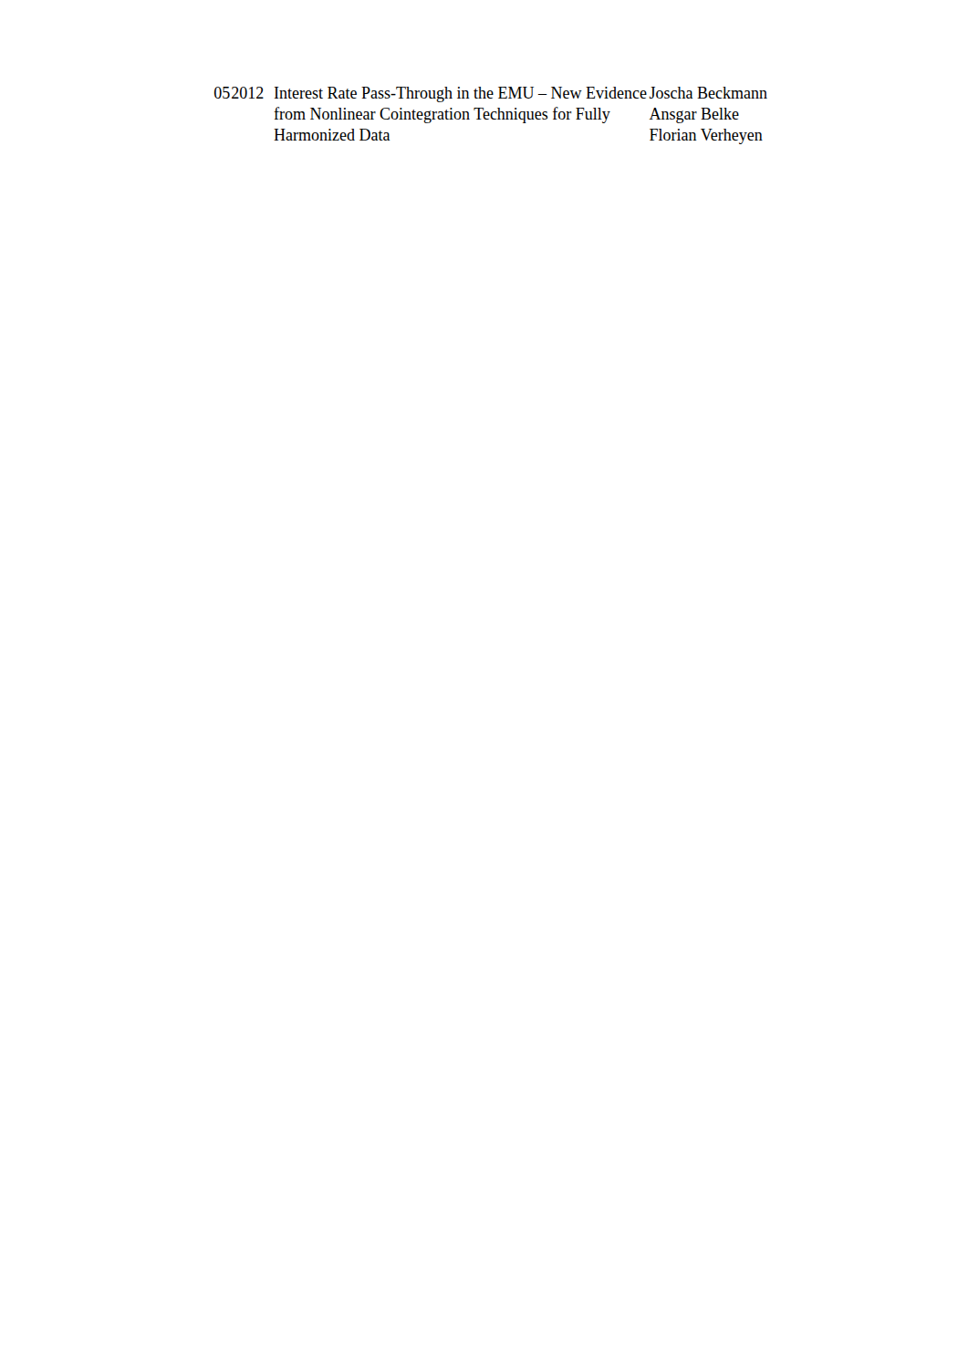| 05 | 2012 | Interest Rate Pass-Through in the EMU – New Evidence from Nonlinear Cointegration Techniques for Fully Harmonized Data | Joscha Beckmann Ansgar Belke Florian Verheyen |